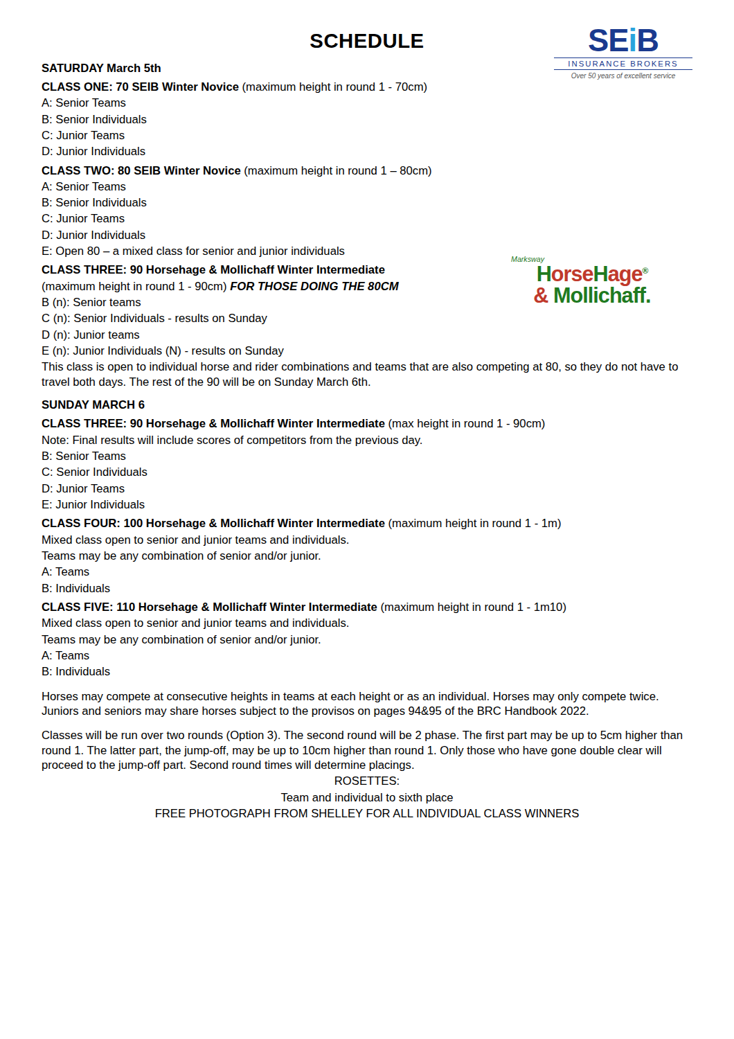SCHEDULE
SEi B
INSURANCE BROKERS
Over 50 years of excellent service
SATURDAY March 5th
CLASS ONE: 70 SEIB Winter Novice (maximum height in round 1 - 70cm)
A: Senior Teams
B: Senior Individuals
C: Junior Teams
D: Junior Individuals
CLASS TWO: 80 SEIB Winter Novice (maximum height in round 1 – 80cm)
A: Senior Teams
B: Senior Individuals
C: Junior Teams
D: Junior Individuals
E: Open 80 – a mixed class for senior and junior individuals
Marksway
Horse Hage®
& Mollichaff.
CLASS THREE: 90 Horsehage & Mollichaff Winter Intermediate
(maximum height in round 1 - 90cm) FOR THOSE DOING THE 80CM
B (n): Senior teams
C (n): Senior Individuals - results on Sunday
D (n): Junior teams
E (n): Junior Individuals (N) - results on Sunday
This class is open to individual horse and rider combinations and teams that are also competing at 80, so they do not have to travel both days. The rest of the 90 will be on Sunday March 6th.
SUNDAY MARCH 6
CLASS THREE: 90 Horsehage & Mollichaff Winter Intermediate (max height in round 1 - 90cm)
Note: Final results will include scores of competitors from the previous day.
B: Senior Teams
C: Senior Individuals
D: Junior Teams
E: Junior Individuals
CLASS FOUR: 100 Horsehage & Mollichaff Winter Intermediate (maximum height in round 1 - 1m)
Mixed class open to senior and junior teams and individuals.
Teams may be any combination of senior and/or junior.
A: Teams
B: Individuals
CLASS FIVE: 110 Horsehage & Mollichaff Winter Intermediate (maximum height in round 1 - 1m10)
Mixed class open to senior and junior teams and individuals.
Teams may be any combination of senior and/or junior.
A: Teams
B: Individuals
Horses may compete at consecutive heights in teams at each height or as an individual. Horses may only compete twice. Juniors and seniors may share horses subject to the provisos on pages 94&95 of the BRC Handbook 2022.
Classes will be run over two rounds (Option 3). The second round will be 2 phase. The first part may be up to 5cm higher than round 1. The latter part, the jump-off, may be up to 10cm higher than round 1. Only those who have gone double clear will proceed to the jump-off part. Second round times will determine placings.
ROSETTES:
Team and individual to sixth place
FREE PHOTOGRAPH FROM SHELLEY FOR ALL INDIVIDUAL CLASS WINNERS